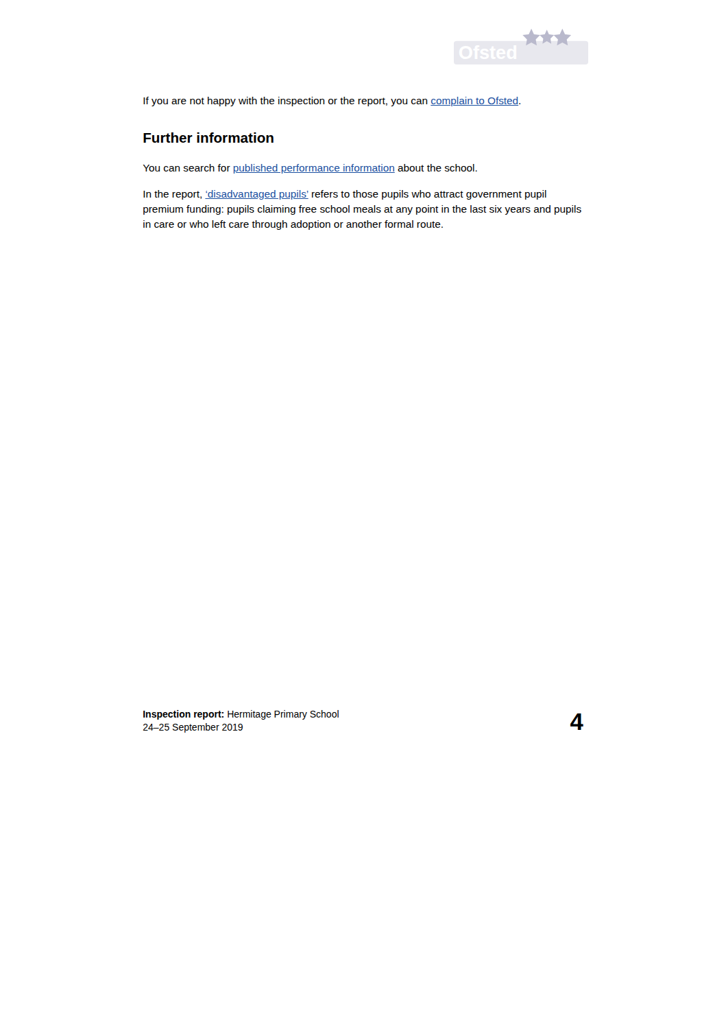If you are not happy with the inspection or the report, you can complain to Ofsted.
Further information
You can search for published performance information about the school.
In the report, ‘disadvantaged pupils’ refers to those pupils who attract government pupil premium funding: pupils claiming free school meals at any point in the last six years and pupils in care or who left care through adoption or another formal route.
Inspection report: Hermitage Primary School
24–25 September 2019
4